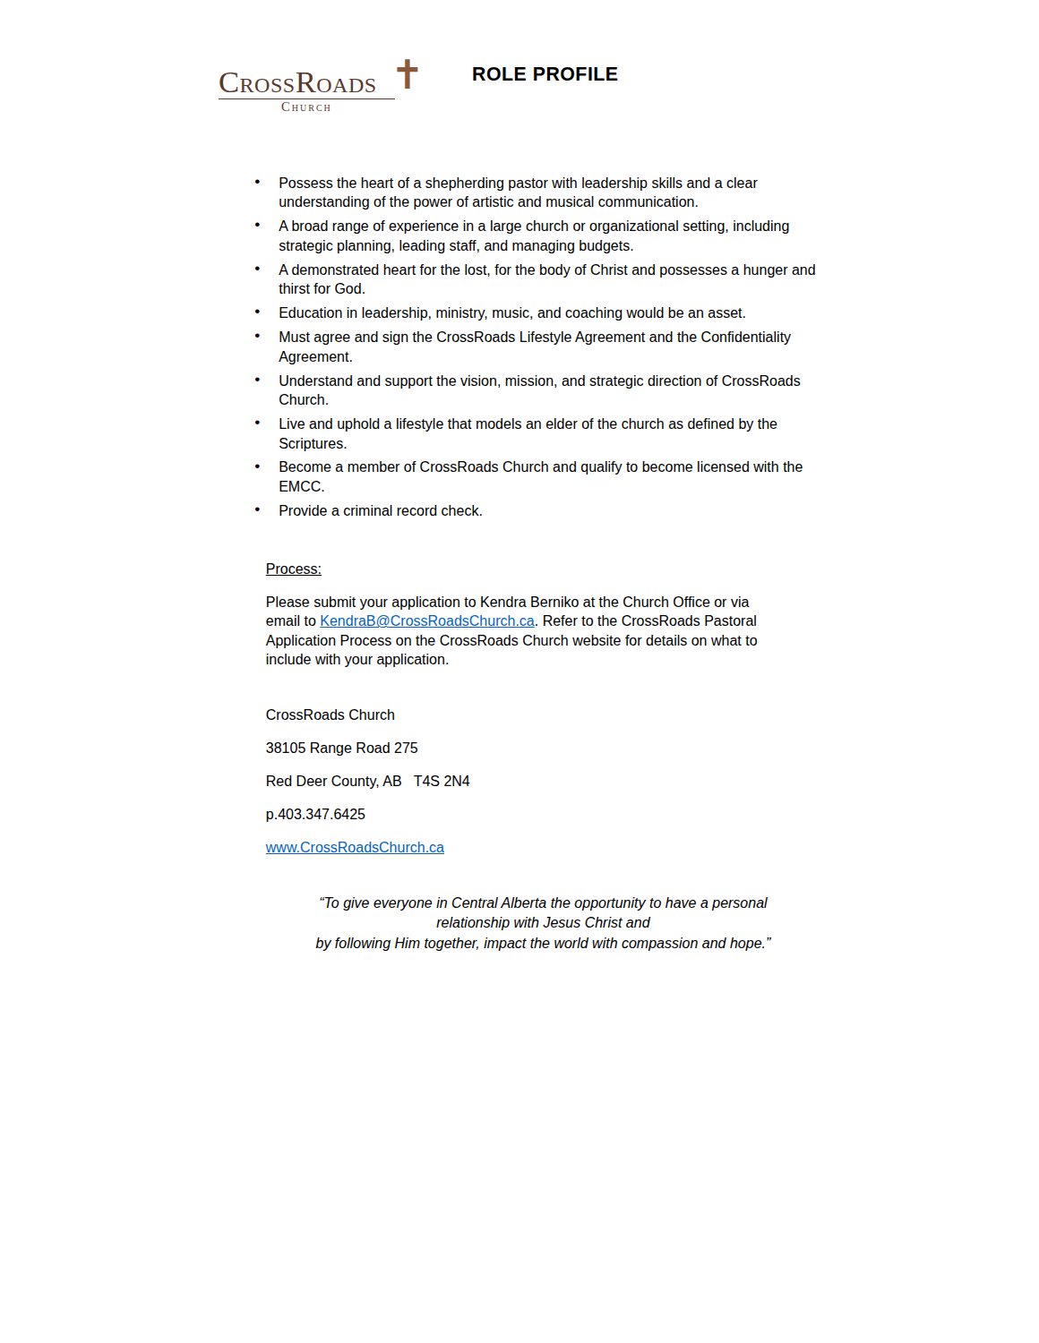CrossRoads ✝ Church
ROLE PROFILE
Possess the heart of a shepherding pastor with leadership skills and a clear understanding of the power of artistic and musical communication.
A broad range of experience in a large church or organizational setting, including strategic planning, leading staff, and managing budgets.
A demonstrated heart for the lost, for the body of Christ and possesses a hunger and thirst for God.
Education in leadership, ministry, music, and coaching would be an asset.
Must agree and sign the CrossRoads Lifestyle Agreement and the Confidentiality Agreement.
Understand and support the vision, mission, and strategic direction of CrossRoads Church.
Live and uphold a lifestyle that models an elder of the church as defined by the Scriptures.
Become a member of CrossRoads Church and qualify to become licensed with the EMCC.
Provide a criminal record check.
Process:
Please submit your application to Kendra Berniko at the Church Office or via email to KendraB@CrossRoadsChurch.ca. Refer to the CrossRoads Pastoral Application Process on the CrossRoads Church website for details on what to include with your application.
CrossRoads Church
38105 Range Road 275
Red Deer County, AB T4S 2N4
p.403.347.6425
www.CrossRoadsChurch.ca
“To give everyone in Central Alberta the opportunity to have a personal relationship with Jesus Christ and by following Him together, impact the world with compassion and hope.”